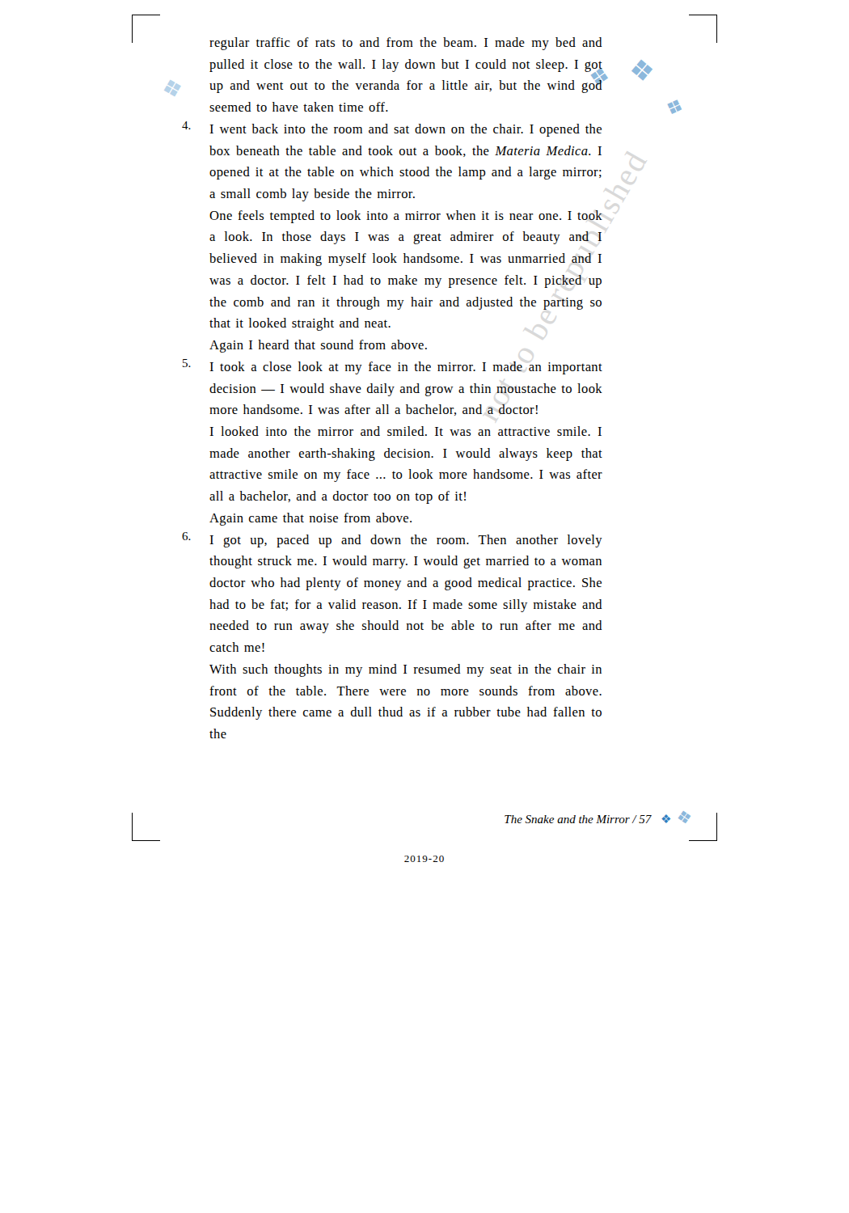❖
❖
❖
❖
❖
not to be republished
regular traffic of rats to and from the beam. I made my bed and pulled it close to the wall. I lay down but I could not sleep. I got up and went out to the veranda for a little air, but the wind god seemed to have taken time off.
I went back into the room and sat down on the chair. I opened the box beneath the table and took out a book, the Materia Medica. I opened it at the table on which stood the lamp and a large mirror; a small comb lay beside the mirror.
One feels tempted to look into a mirror when it is near one. I took a look. In those days I was a great admirer of beauty and I believed in making myself look handsome. I was unmarried and I was a doctor. I felt I had to make my presence felt. I picked up the comb and ran it through my hair and adjusted the parting so that it looked straight and neat.
Again I heard that sound from above.
I took a close look at my face in the mirror. I made an important decision — I would shave daily and grow a thin moustache to look more handsome. I was after all a bachelor, and a doctor!
I looked into the mirror and smiled. It was an attractive smile. I made another earth-shaking decision. I would always keep that attractive smile on my face ... to look more handsome. I was after all a bachelor, and a doctor too on top of it!
Again came that noise from above.
I got up, paced up and down the room. Then another lovely thought struck me. I would marry. I would get married to a woman doctor who had plenty of money and a good medical practice. She had to be fat; for a valid reason. If I made some silly mistake and needed to run away she should not be able to run after me and catch me!
With such thoughts in my mind I resumed my seat in the chair in front of the table. There were no more sounds from above. Suddenly there came a dull thud as if a rubber tube had fallen to the
The Snake and the Mirror / 57 ❖
2019-20